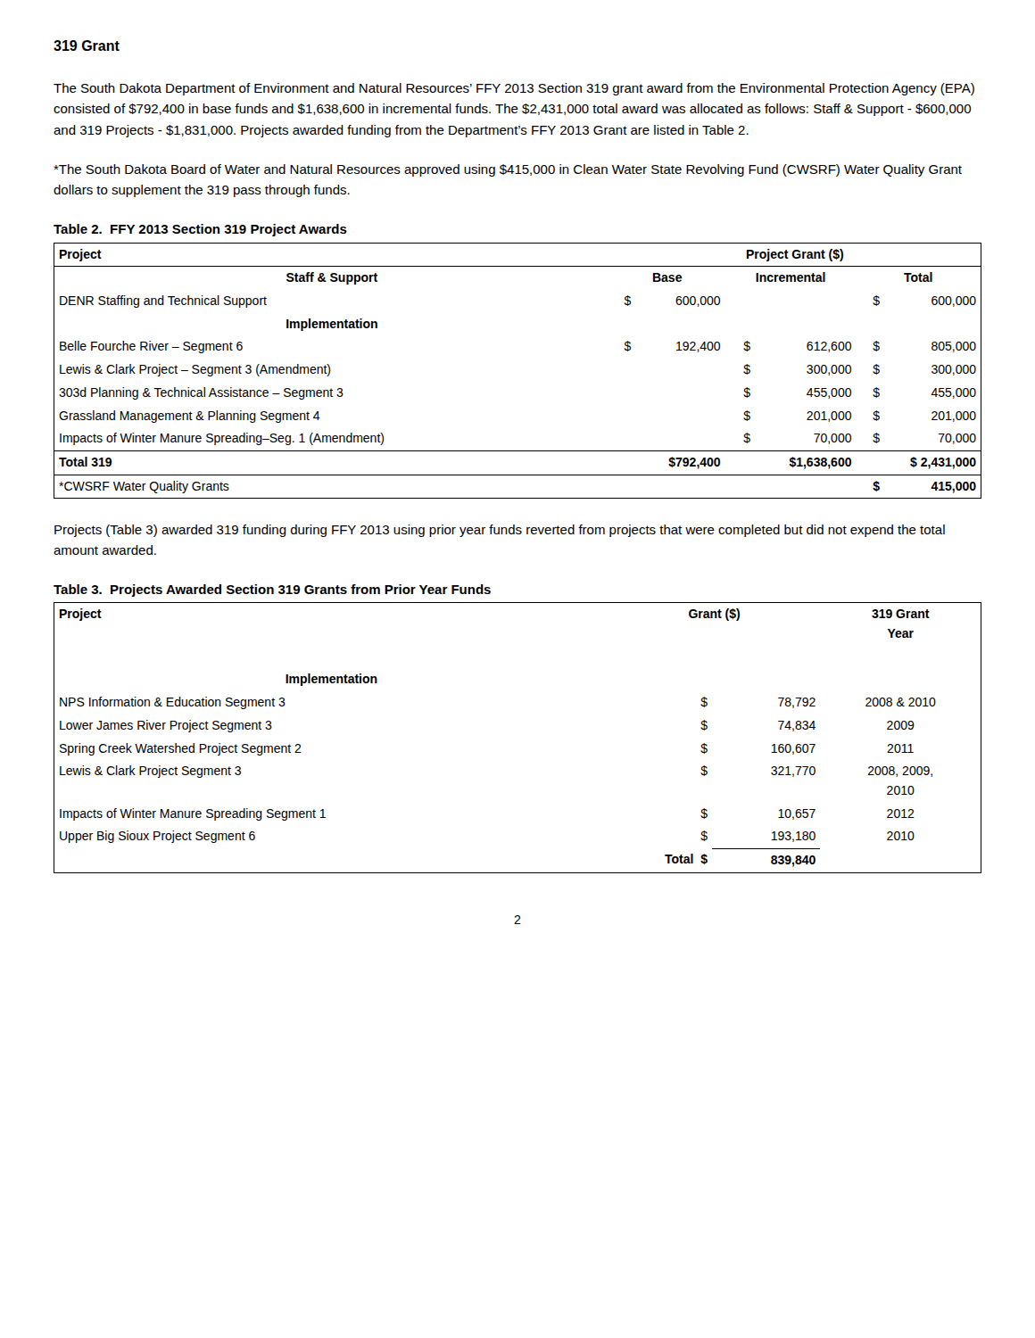319 Grant
The South Dakota Department of Environment and Natural Resources’ FFY 2013 Section 319 grant award from the Environmental Protection Agency (EPA) consisted of $792,400 in base funds and $1,638,600 in incremental funds. The $2,431,000 total award was allocated as follows: Staff & Support - $600,000 and 319 Projects - $1,831,000. Projects awarded funding from the Department’s FFY 2013 Grant are listed in Table 2.
*The South Dakota Board of Water and Natural Resources approved using $415,000 in Clean Water State Revolving Fund (CWSRF) Water Quality Grant dollars to supplement the 319 pass through funds.
Table 2. FFY 2013 Section 319 Project Awards
| Project | Project Grant ($) |
| Staff & Support | Base | Incremental | Total |
| DENR Staffing and Technical Support | $ | 600,000 | | | $ | 600,000 |
| Implementation | |
| Belle Fourche River – Segment 6 | $ | 192,400 | $ | 612,600 | $ | 805,000 |
| Lewis & Clark Project – Segment 3 (Amendment) | | | $ | 300,000 | $ | 300,000 |
| 303d Planning & Technical Assistance – Segment 3 | | | $ | 455,000 | $ | 455,000 |
| Grassland Management & Planning Segment 4 | | | $ | 201,000 | $ | 201,000 |
| Impacts of Winter Manure Spreading–Seg. 1 (Amendment) | | | $ | 70,000 | $ | 70,000 |
| Total 319 | $792,400 | $1,638,600 | $ 2,431,000 |
| *CWSRF Water Quality Grants | | | $ | 415,000 |
Projects (Table 3) awarded 319 funding during FFY 2013 using prior year funds reverted from projects that were completed but did not expend the total amount awarded.
Table 3. Projects Awarded Section 319 Grants from Prior Year Funds
| Project | Grant ($) | 319 Grant Year |
| Implementation | | |
| NPS Information & Education Segment 3 | $ | 78,792 | 2008 & 2010 |
| Lower James River Project Segment 3 | $ | 74,834 | 2009 |
| Spring Creek Watershed Project Segment 2 | $ | 160,607 | 2011 |
| Lewis & Clark Project Segment 3 | $ | 321,770 | 2008, 2009, 2010 |
| Impacts of Winter Manure Spreading Segment 1 | $ | 10,657 | 2012 |
| Upper Big Sioux Project Segment 6 | $ | 193,180 | 2010 |
| | Total $ | 839,840 | |
2